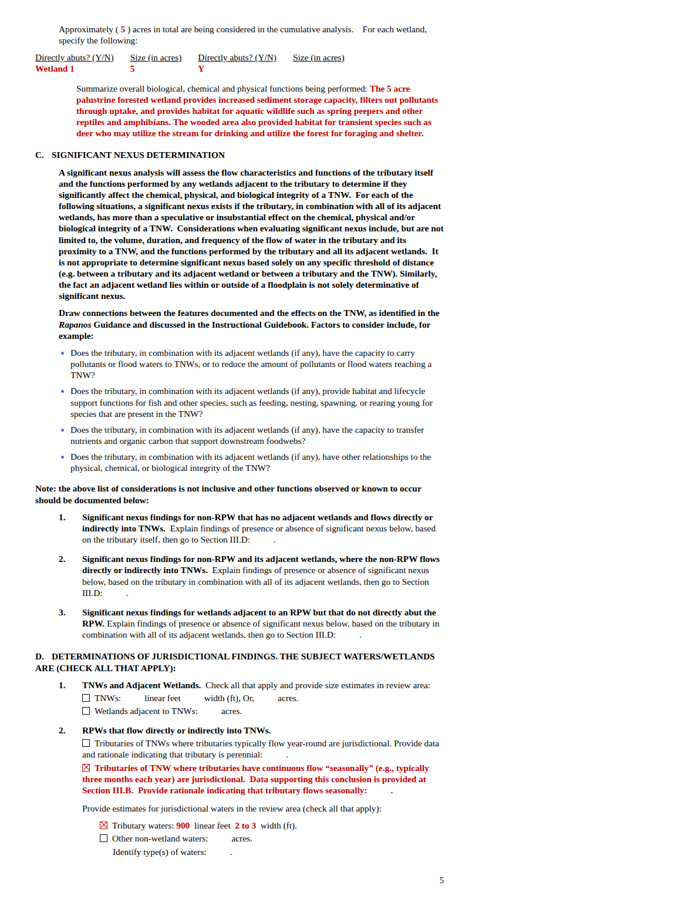Approximately ( 5 ) acres in total are being considered in the cumulative analysis. For each wetland, specify the following:
| Directly abuts? (Y/N) | Size (in acres) | Directly abuts? (Y/N) | Size (in acres) |
| Wetland 1 | 5 | Y | |
Summarize overall biological, chemical and physical functions being performed: The 5 acre palustrine forested wetland provides increased sediment storage capacity, filters out pollutants through uptake, and provides habitat for aquatic wildlife such as spring peepers and other reptiles and amphibians. The wooded area also provided habitat for transient species such as deer who may utilize the stream for drinking and utilize the forest for foraging and shelter.
C. SIGNIFICANT NEXUS DETERMINATION
A significant nexus analysis will assess the flow characteristics and functions of the tributary itself and the functions performed by any wetlands adjacent to the tributary to determine if they significantly affect the chemical, physical, and biological integrity of a TNW. For each of the following situations, a significant nexus exists if the tributary, in combination with all of its adjacent wetlands, has more than a speculative or insubstantial effect on the chemical, physical and/or biological integrity of a TNW. Considerations when evaluating significant nexus include, but are not limited to, the volume, duration, and frequency of the flow of water in the tributary and its proximity to a TNW, and the functions performed by the tributary and all its adjacent wetlands. It is not appropriate to determine significant nexus based solely on any specific threshold of distance (e.g. between a tributary and its adjacent wetland or between a tributary and the TNW). Similarly, the fact an adjacent wetland lies within or outside of a floodplain is not solely determinative of significant nexus.
Draw connections between the features documented and the effects on the TNW, as identified in the Rapanos Guidance and discussed in the Instructional Guidebook. Factors to consider include, for example:
Does the tributary, in combination with its adjacent wetlands (if any), have the capacity to carry pollutants or flood waters to TNWs, or to reduce the amount of pollutants or flood waters reaching a TNW?
Does the tributary, in combination with its adjacent wetlands (if any), provide habitat and lifecycle support functions for fish and other species, such as feeding, nesting, spawning, or rearing young for species that are present in the TNW?
Does the tributary, in combination with its adjacent wetlands (if any), have the capacity to transfer nutrients and organic carbon that support downstream foodwebs?
Does the tributary, in combination with its adjacent wetlands (if any), have other relationships to the physical, chemical, or biological integrity of the TNW?
Note: the above list of considerations is not inclusive and other functions observed or known to occur should be documented below:
1. Significant nexus findings for non-RPW that has no adjacent wetlands and flows directly or indirectly into TNWs. Explain findings of presence or absence of significant nexus below, based on the tributary itself, then go to Section III.D: .
2. Significant nexus findings for non-RPW and its adjacent wetlands, where the non-RPW flows directly or indirectly into TNWs. Explain findings of presence or absence of significant nexus below, based on the tributary in combination with all of its adjacent wetlands, then go to Section III.D: .
3. Significant nexus findings for wetlands adjacent to an RPW but that do not directly abut the RPW. Explain findings of presence or absence of significant nexus below, based on the tributary in combination with all of its adjacent wetlands, then go to Section III.D: .
D. DETERMINATIONS OF JURISDICTIONAL FINDINGS. THE SUBJECT WATERS/WETLANDS ARE (CHECK ALL THAT APPLY):
1. TNWs and Adjacent Wetlands. Check all that apply and provide size estimates in review area:
TNWs: linear feet width (ft), Or, acres.
Wetlands adjacent to TNWs: acres.
2. RPWs that flow directly or indirectly into TNWs.
Tributaries of TNWs where tributaries typically flow year-round are jurisdictional. Provide data and rationale indicating that tributary is perennial: .
Tributaries of TNW where tributaries have continuous flow “seasonally” (e.g., typically three months each year) are jurisdictional. Data supporting this conclusion is provided at Section III.B. Provide rationale indicating that tributary flows seasonally: .
Provide estimates for jurisdictional waters in the review area (check all that apply):
Tributary waters: 900 linear feet 2 to 3 width (ft).
Other non-wetland waters: acres.
Identify type(s) of waters: .
5